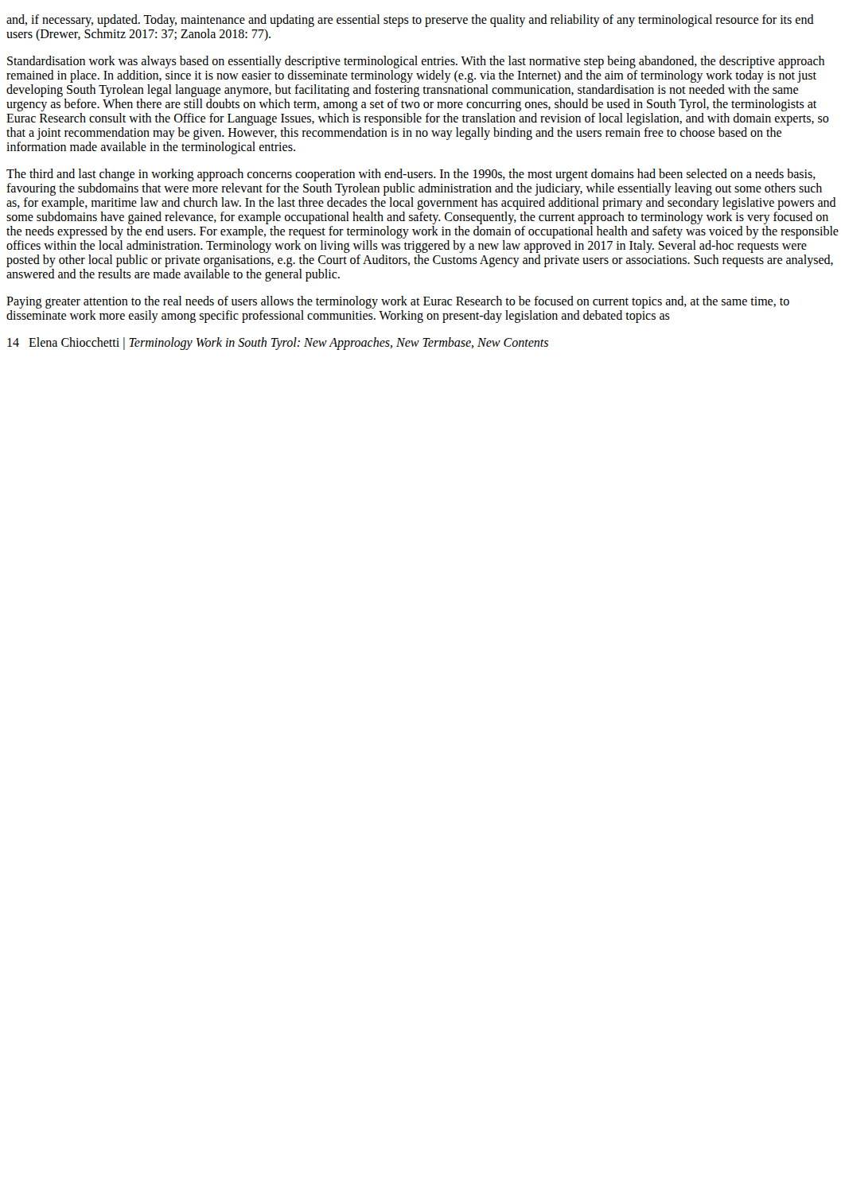and, if necessary, updated. Today, maintenance and updating are essential steps to preserve the quality and reliability of any terminological resource for its end users (Drewer, Schmitz 2017: 37; Zanola 2018: 77).
Standardisation work was always based on essentially descriptive terminological entries. With the last normative step being abandoned, the descriptive approach remained in place. In addition, since it is now easier to disseminate terminology widely (e.g. via the Internet) and the aim of terminology work today is not just developing South Tyrolean legal language anymore, but facilitating and fostering transnational communication, standardisation is not needed with the same urgency as before. When there are still doubts on which term, among a set of two or more concurring ones, should be used in South Tyrol, the terminologists at Eurac Research consult with the Office for Language Issues, which is responsible for the translation and revision of local legislation, and with domain experts, so that a joint recommendation may be given. However, this recommendation is in no way legally binding and the users remain free to choose based on the information made available in the terminological entries.
The third and last change in working approach concerns cooperation with end-users. In the 1990s, the most urgent domains had been selected on a needs basis, favouring the subdomains that were more relevant for the South Tyrolean public administration and the judiciary, while essentially leaving out some others such as, for example, maritime law and church law. In the last three decades the local government has acquired additional primary and secondary legislative powers and some subdomains have gained relevance, for example occupational health and safety. Consequently, the current approach to terminology work is very focused on the needs expressed by the end users. For example, the request for terminology work in the domain of occupational health and safety was voiced by the responsible offices within the local administration. Terminology work on living wills was triggered by a new law approved in 2017 in Italy. Several ad-hoc requests were posted by other local public or private organisations, e.g. the Court of Auditors, the Customs Agency and private users or associations. Such requests are analysed, answered and the results are made available to the general public.
Paying greater attention to the real needs of users allows the terminology work at Eurac Research to be focused on current topics and, at the same time, to disseminate work more easily among specific professional communities. Working on present-day legislation and debated topics as
14 Elena Chiocchetti | Terminology Work in South Tyrol: New Approaches, New Termbase, New Contents